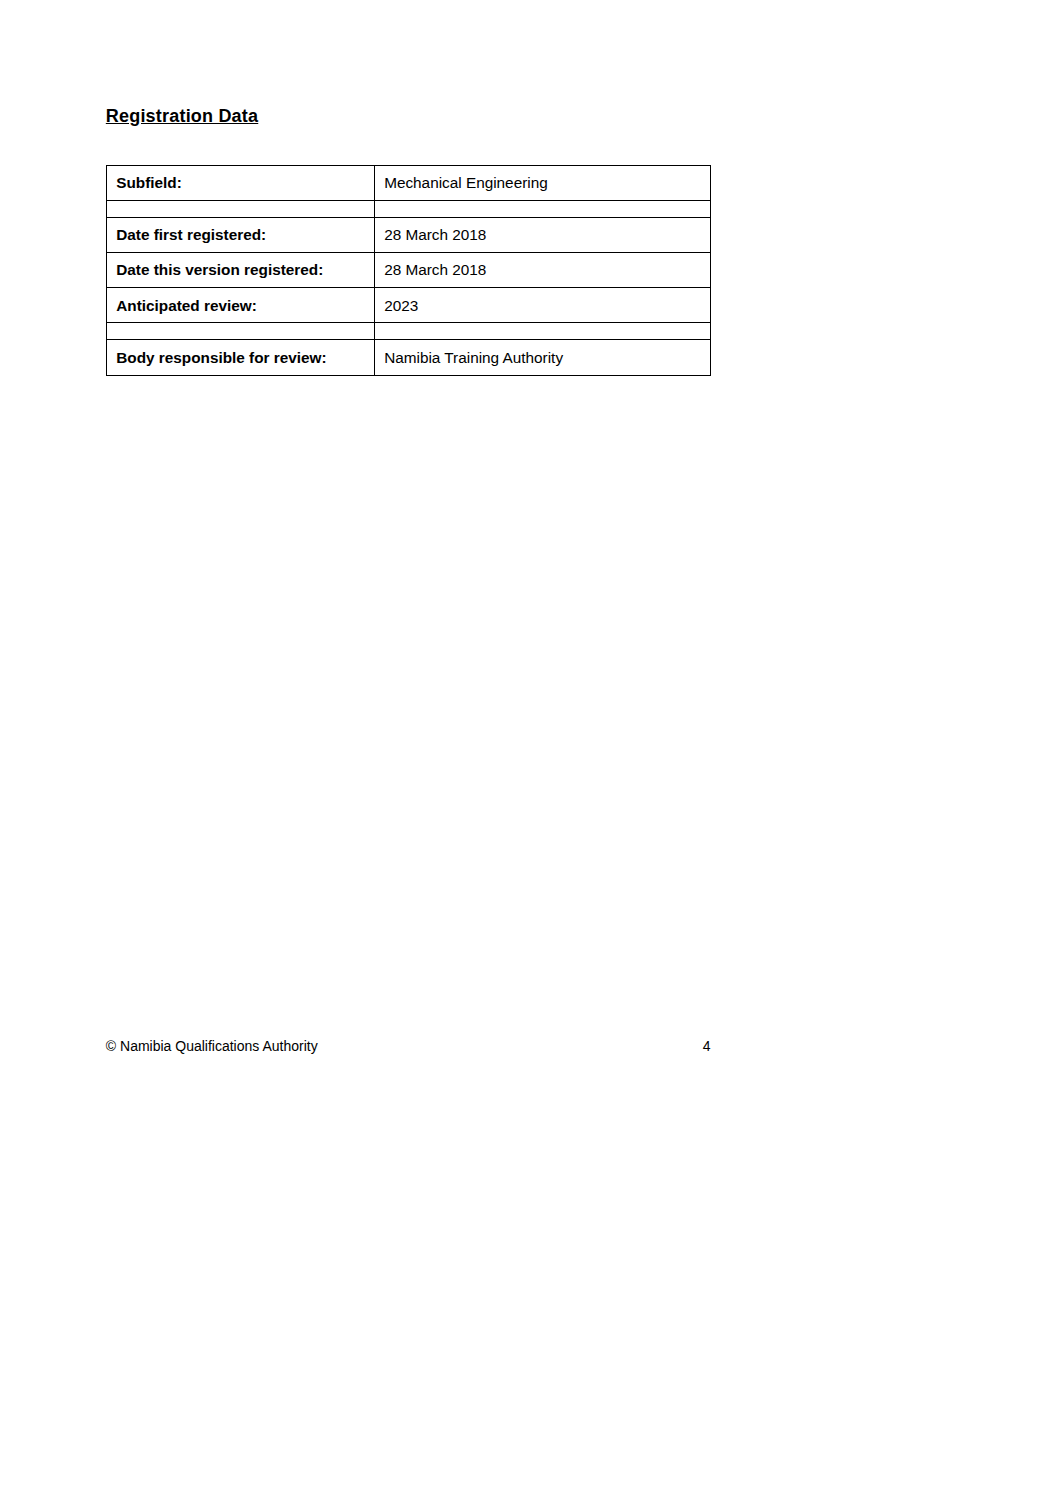Registration Data
| Subfield: | Mechanical Engineering |
| Date first registered: | 28 March 2018 |
| Date this version registered: | 28 March 2018 |
| Anticipated review: | 2023 |
| Body responsible for review: | Namibia Training Authority |
© Namibia Qualifications Authority
4